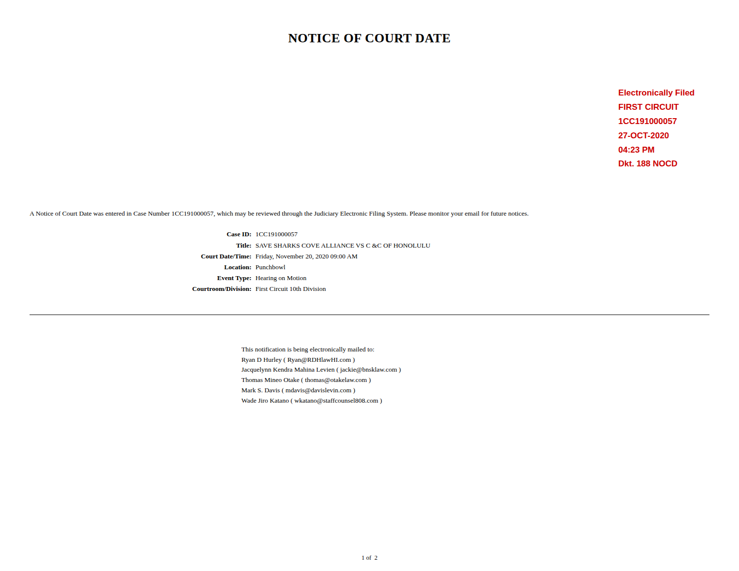NOTICE OF COURT DATE
Electronically Filed
FIRST CIRCUIT
1CC191000057
27-OCT-2020
04:23 PM
Dkt. 188 NOCD
A Notice of Court Date was entered in Case Number 1CC191000057, which may be reviewed through the Judiciary Electronic Filing System. Please monitor your email for future notices.
| Case ID: | 1CC191000057 |
| Title: | SAVE SHARKS COVE ALLIANCE VS C &C OF HONOLULU |
| Court Date/Time: | Friday, November 20, 2020 09:00 AM |
| Location: | Punchbowl |
| Event Type: | Hearing on Motion |
| Courtroom/Division: | First Circuit 10th Division |
This notification is being electronically mailed to:
Ryan D Hurley ( Ryan@RDHlawHI.com )
Jacquelynn Kendra Mahina Levien ( jackie@bnsklaw.com )
Thomas Mineo Otake ( thomas@otakelaw.com )
Mark S. Davis ( mdavis@davislevin.com )
Wade Jiro Katano ( wkatano@staffcounsel808.com )
1 of 2